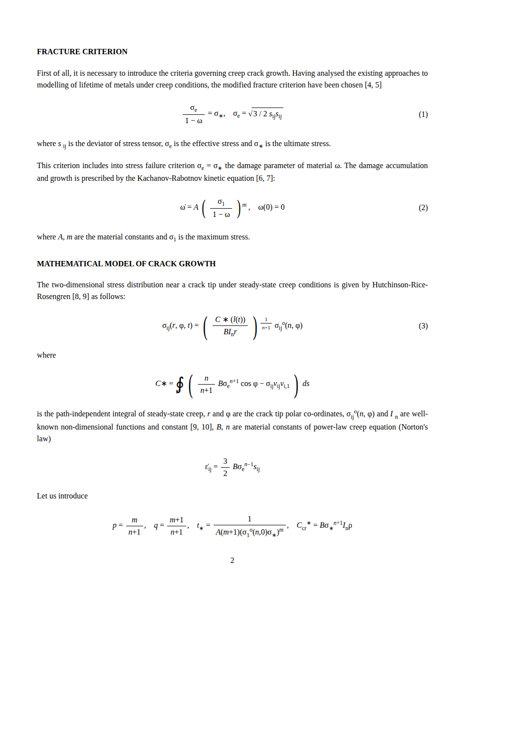Fracture criterion
First of all, it is necessary to introduce the criteria governing creep crack growth. Having analysed the existing approaches to modelling of lifetime of metals under creep conditions, the modified fracture criterion have been chosen [4, 5]
σe 1 − ω = σ∗, σe = √3 / 2 sij sij
(1)
where s ij is the deviator of stress tensor, σe is the effective stress and σ∗ is the ultimate stress.
This criterion includes into stress failure criterion σe = σ∗ the damage parameter of material ω. The damage accumulation and growth is prescribed by the Kachanov-Rabotnov kinetic equation [6, 7]:
ω̇ = A ( σ11 − ω ) m , ω(0) = 0
(2)
where A, m are the material constants and σ1 is the maximum stress.
Mathematical model of crack growth
The two-dimensional stress distribution near a crack tip under steady-state creep conditions is given by Hutchinson-Rice-Rosengren [8, 9] as follows:
σij(r, φ, t) = ( C ∗ (l(t)) BI nr ) 1 n+1 σij o(n, φ)
(3)
where
C∗ = ∮Γ ( nn+1 Bσen+1 cos φ − σij vij vi,1 ) ds
is the path-independent integral of steady-state creep, r and φ are the crack tip polar co-ordinates, σij o(n, φ) and I n are well-known non-dimensional functions and constant [9, 10], B, n are material constants of power-law creep equation (Norton's law)
ε̇ij = 32 Bσen−1 sij
Let us introduce
p = mn+1, q = m+1 n+1, t∗ = 1 A(m+1)(σ1 o(n,0)σ∗)m, Ccr∗ = Bσ∗n+1 Inρ
2